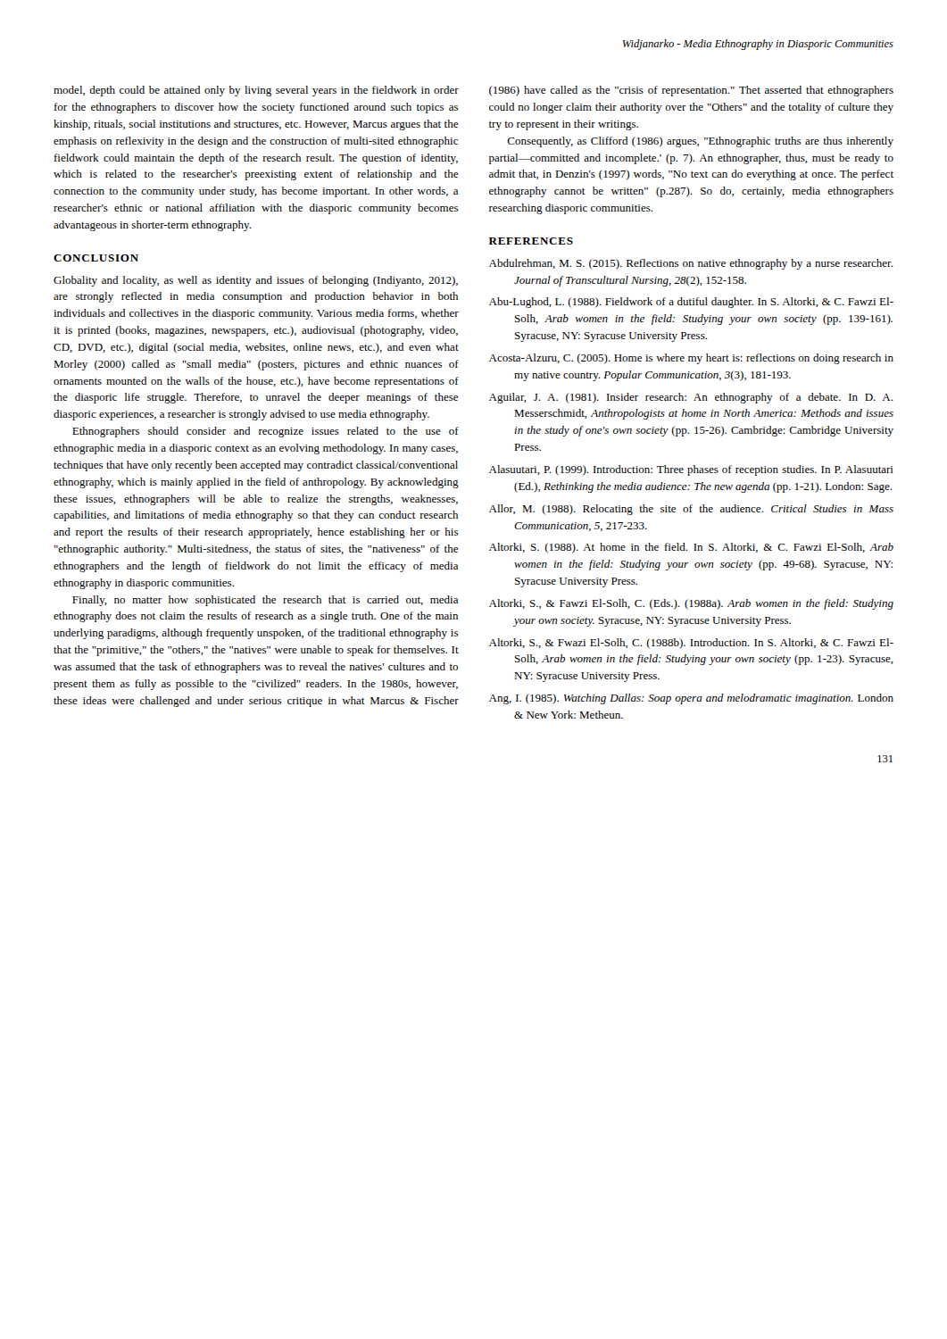Widjanarko - Media Ethnography in Diasporic Communities
model, depth could be attained only by living several years in the fieldwork in order for the ethnographers to discover how the society functioned around such topics as kinship, rituals, social institutions and structures, etc. However, Marcus argues that the emphasis on reflexivity in the design and the construction of multi-sited ethnographic fieldwork could maintain the depth of the research result. The question of identity, which is related to the researcher's preexisting extent of relationship and the connection to the community under study, has become important. In other words, a researcher's ethnic or national affiliation with the diasporic community becomes advantageous in shorter-term ethnography.
Conclusion
Globality and locality, as well as identity and issues of belonging (Indiyanto, 2012), are strongly reflected in media consumption and production behavior in both individuals and collectives in the diasporic community. Various media forms, whether it is printed (books, magazines, newspapers, etc.), audiovisual (photography, video, CD, DVD, etc.), digital (social media, websites, online news, etc.), and even what Morley (2000) called as "small media" (posters, pictures and ethnic nuances of ornaments mounted on the walls of the house, etc.), have become representations of the diasporic life struggle. Therefore, to unravel the deeper meanings of these diasporic experiences, a researcher is strongly advised to use media ethnography.
Ethnographers should consider and recognize issues related to the use of ethnographic media in a diasporic context as an evolving methodology. In many cases, techniques that have only recently been accepted may contradict classical/conventional ethnography, which is mainly applied in the field of anthropology. By acknowledging these issues, ethnographers will be able to realize the strengths, weaknesses, capabilities, and limitations of media ethnography so that they can conduct research and report the results of their research appropriately, hence establishing her or his "ethnographic authority." Multi-sitedness, the status of sites, the "nativeness" of the ethnographers and the length of fieldwork do not limit the efficacy of media ethnography in diasporic communities.
Finally, no matter how sophisticated the research that is carried out, media ethnography does not claim the results of research as a single truth. One of the main underlying paradigms, although frequently unspoken, of the traditional ethnography is that the "primitive," the "others," the "natives" were unable to speak for themselves. It was assumed that the task of ethnographers was to reveal the natives' cultures and to present them as fully as possible to the "civilized" readers. In the 1980s, however, these ideas were challenged and under serious critique in what Marcus & Fischer (1986) have called as the "crisis of representation." Thet asserted that ethnographers could no longer claim their authority over the "Others" and the totality of culture they try to represent in their writings.
Consequently, as Clifford (1986) argues, "Ethnographic truths are thus inherently partial—committed and incomplete.' (p. 7). An ethnographer, thus, must be ready to admit that, in Denzin's (1997) words, "No text can do everything at once. The perfect ethnography cannot be written" (p.287). So do, certainly, media ethnographers researching diasporic communities.
References
Abdulrehman, M. S. (2015). Reflections on native ethnography by a nurse researcher. Journal of Transcultural Nursing, 28(2), 152-158.
Abu-Lughod, L. (1988). Fieldwork of a dutiful daughter. In S. Altorki, & C. Fawzi El-Solh, Arab women in the field: Studying your own society (pp. 139-161). Syracuse, NY: Syracuse University Press.
Acosta-Alzuru, C. (2005). Home is where my heart is: reflections on doing research in my native country. Popular Communication, 3(3), 181-193.
Aguilar, J. A. (1981). Insider research: An ethnography of a debate. In D. A. Messerschmidt, Anthropologists at home in North America: Methods and issues in the study of one's own society (pp. 15-26). Cambridge: Cambridge University Press.
Alasuutari, P. (1999). Introduction: Three phases of reception studies. In P. Alasuutari (Ed.), Rethinking the media audience: The new agenda (pp. 1-21). London: Sage.
Allor, M. (1988). Relocating the site of the audience. Critical Studies in Mass Communication, 5, 217-233.
Altorki, S. (1988). At home in the field. In S. Altorki, & C. Fawzi El-Solh, Arab women in the field: Studying your own society (pp. 49-68). Syracuse, NY: Syracuse University Press.
Altorki, S., & Fawzi El-Solh, C. (Eds.). (1988a). Arab women in the field: Studying your own society. Syracuse, NY: Syracuse University Press.
Altorki, S., & Fwazi El-Solh, C. (1988b). Introduction. In S. Altorki, & C. Fawzi El-Solh, Arab women in the field: Studying your own society (pp. 1-23). Syracuse, NY: Syracuse University Press.
Ang, I. (1985). Watching Dallas: Soap opera and melodramatic imagination. London & New York: Metheun.
131